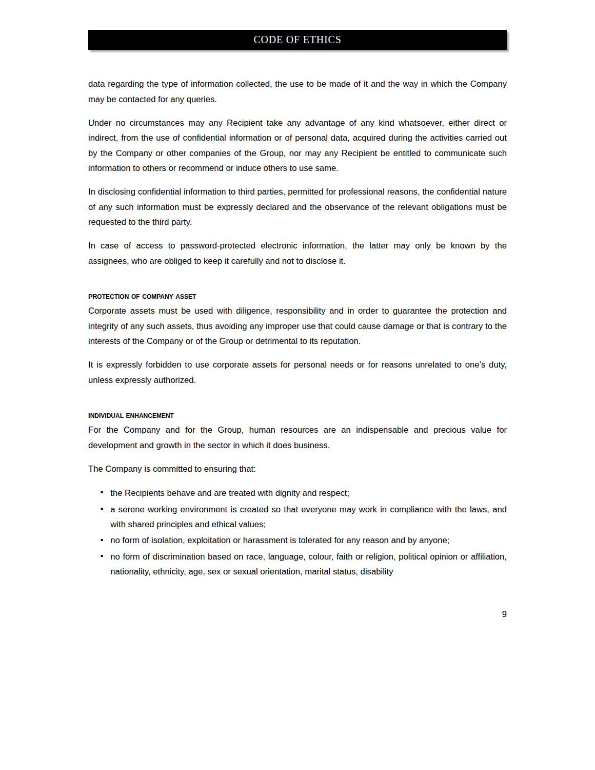CODE OF ETHICS
data regarding the type of information collected, the use to be made of it and the way in which the Company may be contacted for any queries.
Under no circumstances may any Recipient take any advantage of any kind whatsoever, either direct or indirect, from the use of confidential information or of personal data, acquired during the activities carried out by the Company or other companies of the Group, nor may any Recipient be entitled to communicate such information to others or recommend or induce others to use same.
In disclosing confidential information to third parties, permitted for professional reasons, the confidential nature of any such information must be expressly declared and the observance of the relevant obligations must be requested to the third party.
In case of access to password-protected electronic information, the latter may only be known by the assignees, who are obliged to keep it carefully and not to disclose it.
Protection of company asset
Corporate assets must be used with diligence, responsibility and in order to guarantee the protection and integrity of any such assets, thus avoiding any improper use that could cause damage or that is contrary to the interests of the Company or of the Group or detrimental to its reputation.
It is expressly forbidden to use corporate assets for personal needs or for reasons unrelated to one’s duty, unless expressly authorized.
Individual enhancement
For the Company and for the Group, human resources are an indispensable and precious value for development and growth in the sector in which it does business.
The Company is committed to ensuring that:
the Recipients behave and are treated with dignity and respect;
a serene working environment is created so that everyone may work in compliance with the laws, and with shared principles and ethical values;
no form of isolation, exploitation or harassment is tolerated for any reason and by anyone;
no form of discrimination based on race, language, colour, faith or religion, political opinion or affiliation, nationality, ethnicity, age, sex or sexual orientation, marital status, disability
9